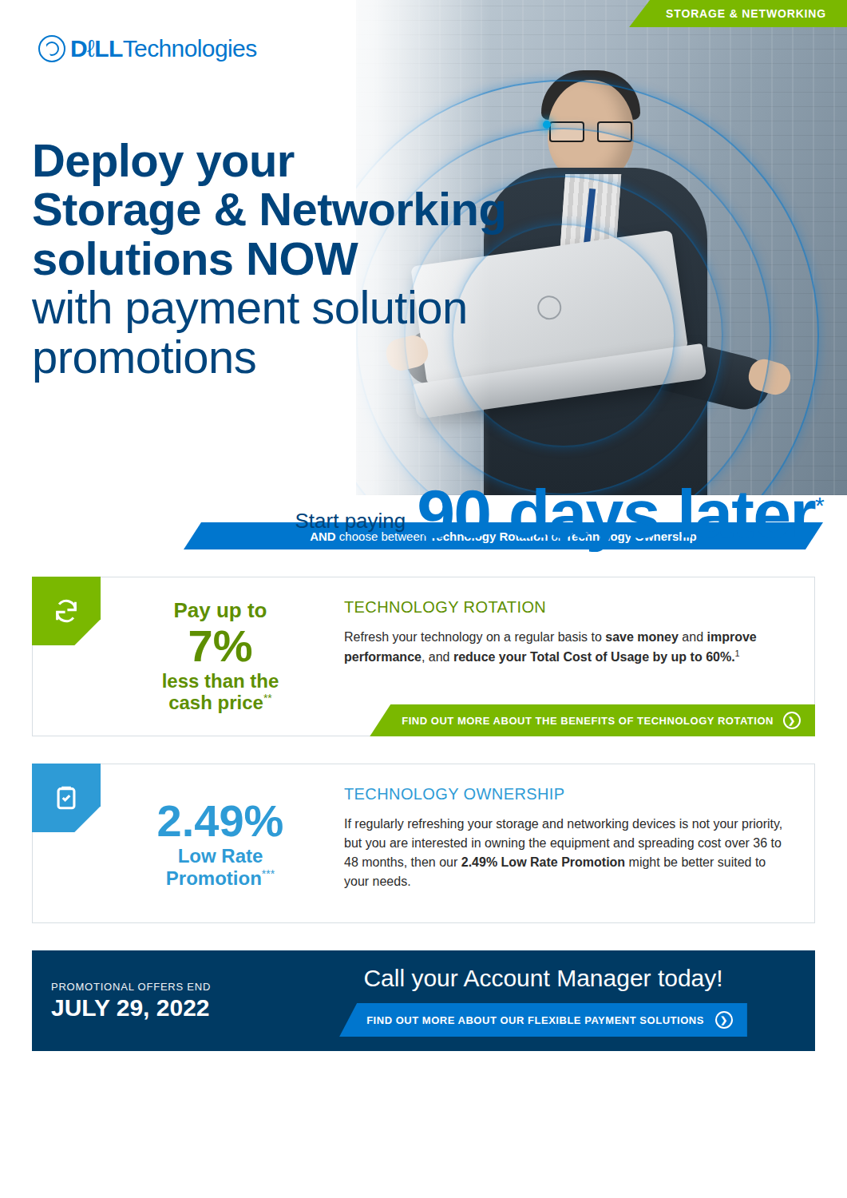STORAGE & NETWORKING
Dℓ LLTechnologies
Deploy your
Storage & Networking
solutions NOW
with payment solution
promotions
Start paying 90 days later*
AND choose between Technology Rotation or Technology Ownership
Pay up to 7% less than the
cash price**
TECHNOLOGY ROTATION
Refresh your technology on a regular basis to save money and improve performance, and reduce your Total Cost of Usage by up to 60%.1
FIND OUT MORE ABOUT THE BENEFITS OF TECHNOLOGY ROTATION ❯
2.49% Low Rate
Promotion***
TECHNOLOGY OWNERSHIP
If regularly refreshing your storage and networking devices is not your priority, but you are interested in owning the equipment and spreading cost over 36 to 48 months, then our 2.49% Low Rate Promotion might be better suited to your needs.
PROMOTIONAL OFFERS END
JULY 29, 2022
Call your Account Manager today!
FIND OUT MORE ABOUT OUR FLEXIBLE PAYMENT SOLUTIONS ❯